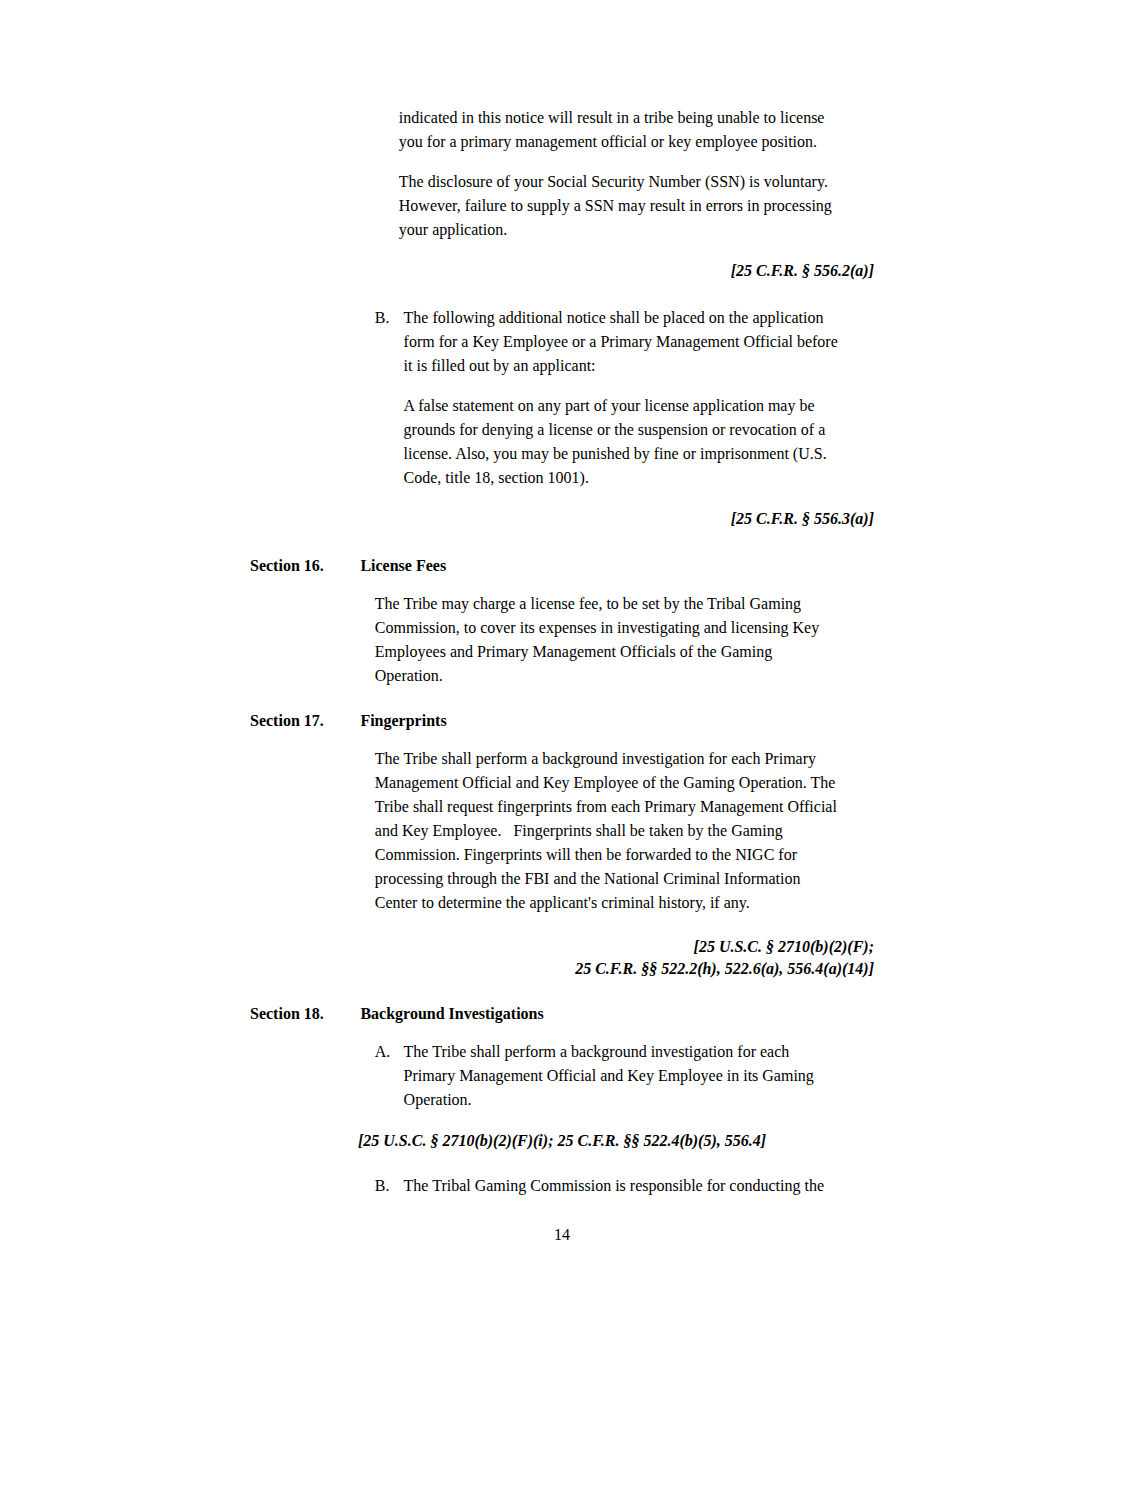indicated in this notice will result in a tribe being unable to license you for a primary management official or key employee position.
The disclosure of your Social Security Number (SSN) is voluntary. However, failure to supply a SSN may result in errors in processing your application.
[25 C.F.R. § 556.2(a)]
B.
The following additional notice shall be placed on the application form for a Key Employee or a Primary Management Official before it is filled out by an applicant:
A false statement on any part of your license application may be grounds for denying a license or the suspension or revocation of a license. Also, you may be punished by fine or imprisonment (U.S. Code, title 18, section 1001).
[25 C.F.R. § 556.3(a)]
Section 16.
License Fees
The Tribe may charge a license fee, to be set by the Tribal Gaming Commission, to cover its expenses in investigating and licensing Key Employees and Primary Management Officials of the Gaming Operation.
Section 17.
Fingerprints
The Tribe shall perform a background investigation for each Primary Management Official and Key Employee of the Gaming Operation. The Tribe shall request fingerprints from each Primary Management Official and Key Employee. Fingerprints shall be taken by the Gaming Commission. Fingerprints will then be forwarded to the NIGC for processing through the FBI and the National Criminal Information Center to determine the applicant's criminal history, if any.
[25 U.S.C. § 2710(b)(2)(F);
25 C.F.R. §§ 522.2(h), 522.6(a), 556.4(a)(14)]
Section 18.
Background Investigations
A.
The Tribe shall perform a background investigation for each Primary Management Official and Key Employee in its Gaming Operation.
[25 U.S.C. § 2710(b)(2)(F)(i); 25 C.F.R. §§ 522.4(b)(5), 556.4]
B.
The Tribal Gaming Commission is responsible for conducting the
14